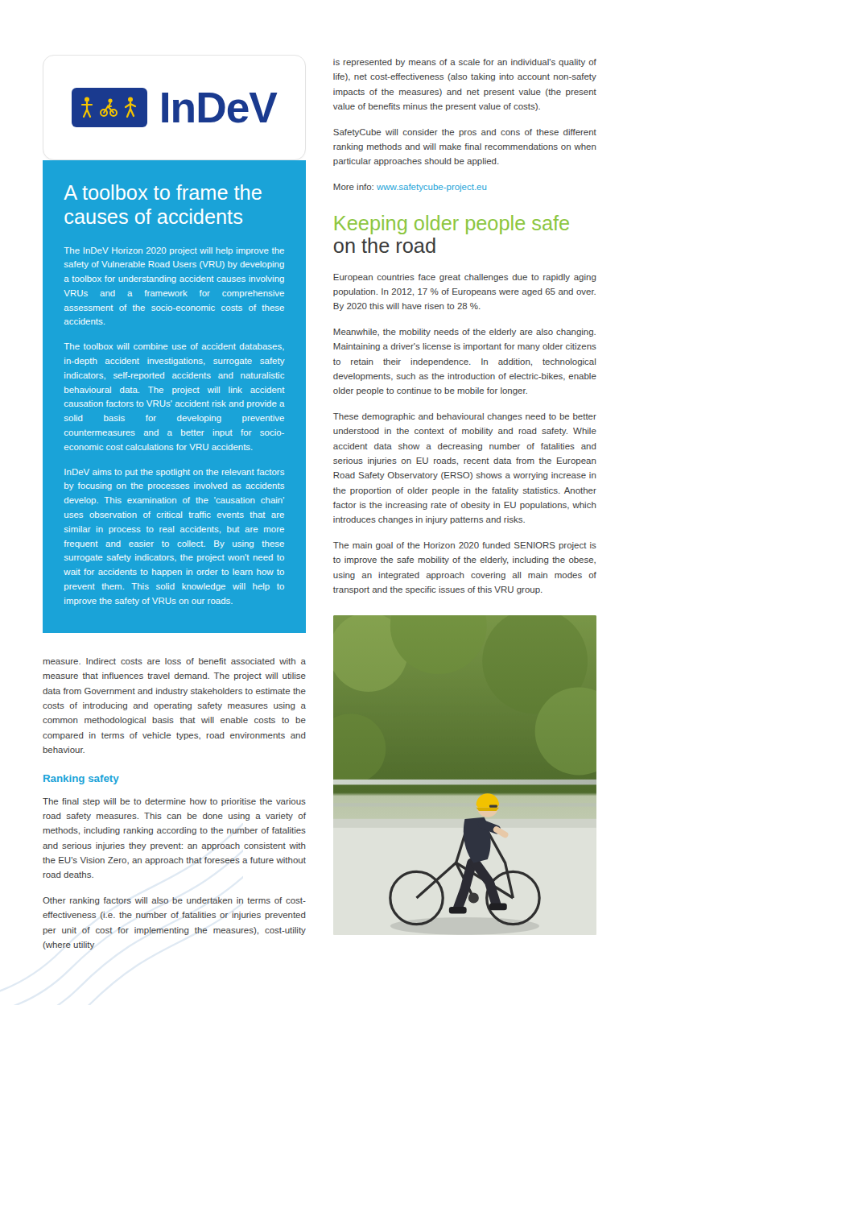InDeV
A toolbox to frame the causes of accidents
The InDeV Horizon 2020 project will help improve the safety of Vulnerable Road Users (VRU) by developing a toolbox for understanding accident causes involving VRUs and a framework for comprehensive assessment of the socio-economic costs of these accidents.
The toolbox will combine use of accident databases, in-depth accident investigations, surrogate safety indicators, self-reported accidents and naturalistic behavioural data. The project will link accident causation factors to VRUs' accident risk and provide a solid basis for developing preventive countermeasures and a better input for socio-economic cost calculations for VRU accidents.
InDeV aims to put the spotlight on the relevant factors by focusing on the processes involved as accidents develop. This examination of the 'causation chain' uses observation of critical traffic events that are similar in process to real accidents, but are more frequent and easier to collect. By using these surrogate safety indicators, the project won't need to wait for accidents to happen in order to learn how to prevent them. This solid knowledge will help to improve the safety of VRUs on our roads.
measure. Indirect costs are loss of benefit associated with a measure that influences travel demand. The project will utilise data from Government and industry stakeholders to estimate the costs of introducing and operating safety measures using a common methodological basis that will enable costs to be compared in terms of vehicle types, road environments and behaviour.
Ranking safety
The final step will be to determine how to prioritise the various road safety measures. This can be done using a variety of methods, including ranking according to the number of fatalities and serious injuries they prevent: an approach consistent with the EU's Vision Zero, an approach that foresees a future without road deaths.
Other ranking factors will also be undertaken in terms of cost-effectiveness (i.e. the number of fatalities or injuries prevented per unit of cost for implementing the measures), cost-utility (where utility
is represented by means of a scale for an individual's quality of life), net cost-effectiveness (also taking into account non-safety impacts of the measures) and net present value (the present value of benefits minus the present value of costs).
SafetyCube will consider the pros and cons of these different ranking methods and will make final recommendations on when particular approaches should be applied.
More info: www.safetycube-project.eu
Keeping older people safe on the road
European countries face great challenges due to rapidly aging population. In 2012, 17 % of Europeans were aged 65 and over. By 2020 this will have risen to 28 %.
Meanwhile, the mobility needs of the elderly are also changing. Maintaining a driver's license is important for many older citizens to retain their independence. In addition, technological developments, such as the introduction of electric-bikes, enable older people to continue to be mobile for longer.
These demographic and behavioural changes need to be better understood in the context of mobility and road safety. While accident data show a decreasing number of fatalities and serious injuries on EU roads, recent data from the European Road Safety Observatory (ERSO) shows a worrying increase in the proportion of older people in the fatality statistics. Another factor is the increasing rate of obesity in EU populations, which introduces changes in injury patterns and risks.
The main goal of the Horizon 2020 funded SENIORS project is to improve the safe mobility of the elderly, including the obese, using an integrated approach covering all main modes of transport and the specific issues of this VRU group.